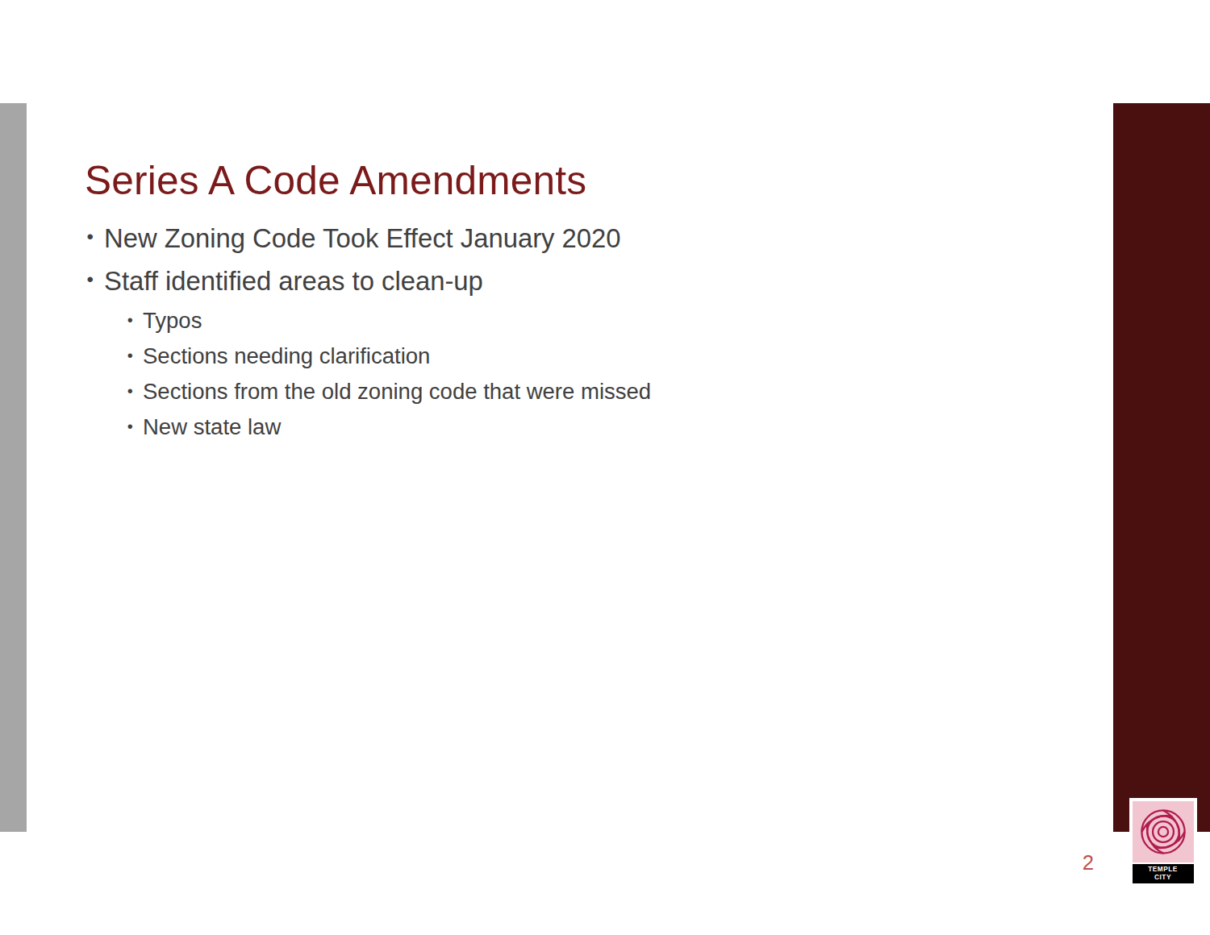Series A Code Amendments
New Zoning Code Took Effect January 2020
Staff identified areas to clean-up
Typos
Sections needing clarification
Sections from the old zoning code that were missed
New state law
2
TEMPLE
CITY